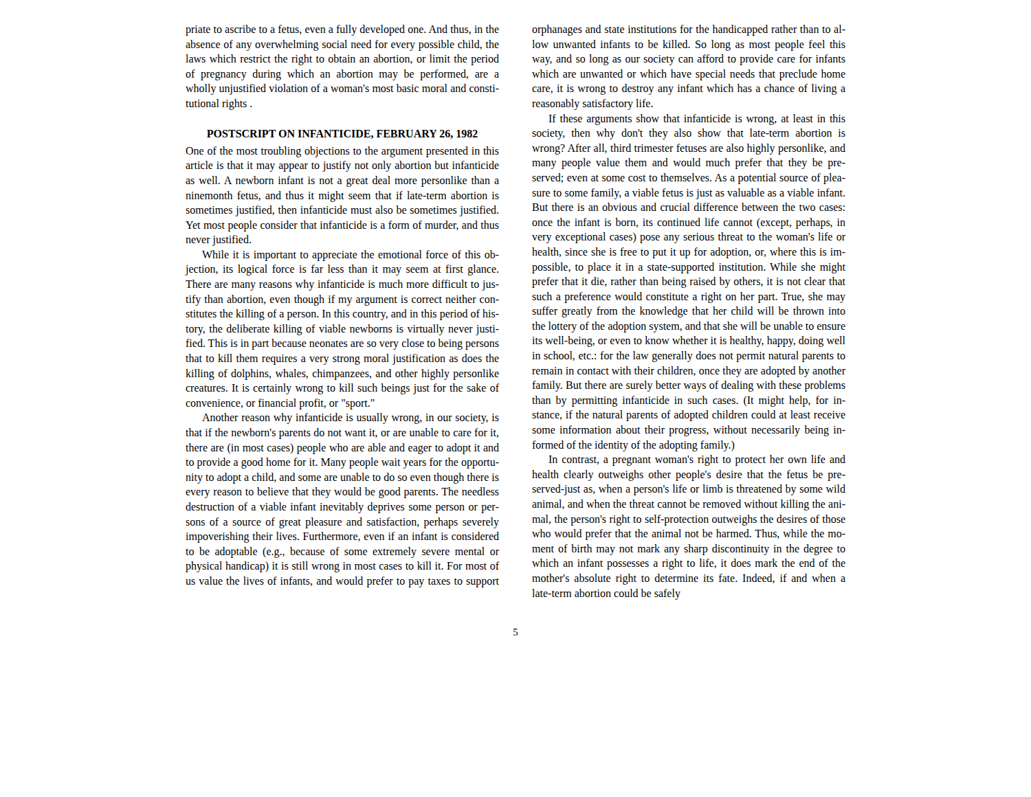priate to ascribe to a fetus, even a fully developed one. And thus, in the absence of any overwhelming social need for every possible child, the laws which restrict the right to obtain an abortion, or limit the period of pregnancy during which an abortion may be performed, are a wholly unjustified violation of a woman's most basic moral and constitutional rights .
Postscript on Infanticide, February 26, 1982
One of the most troubling objections to the argument presented in this article is that it may appear to justify not only abortion but infanticide as well. A newborn infant is not a great deal more personlike than a ninemonth fetus, and thus it might seem that if late-term abortion is sometimes justified, then infanticide must also be sometimes justified. Yet most people consider that infanticide is a form of murder, and thus never justified.
While it is important to appreciate the emotional force of this objection, its logical force is far less than it may seem at first glance. There are many reasons why infanticide is much more difficult to justify than abortion, even though if my argument is correct neither constitutes the killing of a person. In this country, and in this period of history, the deliberate killing of viable newborns is virtually never justified. This is in part because neonates are so very close to being persons that to kill them requires a very strong moral justification as does the killing of dolphins, whales, chimpanzees, and other highly personlike creatures. It is certainly wrong to kill such beings just for the sake of convenience, or financial profit, or "sport."
Another reason why infanticide is usually wrong, in our society, is that if the newborn's parents do not want it, or are unable to care for it, there are (in most cases) people who are able and eager to adopt it and to provide a good home for it. Many people wait years for the opportunity to adopt a child, and some are unable to do so even though there is every reason to believe that they would be good parents. The needless destruction of a viable infant inevitably deprives some person or persons of a source of great pleasure and satisfaction, perhaps severely impoverishing their lives. Furthermore, even if an infant is considered to be adoptable (e.g., because of some extremely severe mental or physical handicap) it is still wrong in most cases to kill it. For most of us value the lives of infants, and would prefer to pay taxes to support orphanages and state institutions for the handicapped rather than to allow unwanted infants to be killed. So long as most people feel this way, and so long as our society can afford to provide care for infants which are unwanted or which have special needs that preclude home care, it is wrong to destroy any infant which has a chance of living a reasonably satisfactory life.
If these arguments show that infanticide is wrong, at least in this society, then why don't they also show that late-term abortion is wrong? After all, third trimester fetuses are also highly personlike, and many people value them and would much prefer that they be preserved; even at some cost to themselves. As a potential source of pleasure to some family, a viable fetus is just as valuable as a viable infant. But there is an obvious and crucial difference between the two cases: once the infant is born, its continued life cannot (except, perhaps, in very exceptional cases) pose any serious threat to the woman's life or health, since she is free to put it up for adoption, or, where this is impossible, to place it in a state-supported institution. While she might prefer that it die, rather than being raised by others, it is not clear that such a preference would constitute a right on her part. True, she may suffer greatly from the knowledge that her child will be thrown into the lottery of the adoption system, and that she will be unable to ensure its well-being, or even to know whether it is healthy, happy, doing well in school, etc.: for the law generally does not permit natural parents to remain in contact with their children, once they are adopted by another family. But there are surely better ways of dealing with these problems than by permitting infanticide in such cases. (It might help, for instance, if the natural parents of adopted children could at least receive some information about their progress, without necessarily being informed of the identity of the adopting family.)
In contrast, a pregnant woman's right to protect her own life and health clearly outweighs other people's desire that the fetus be preserved-just as, when a person's life or limb is threatened by some wild animal, and when the threat cannot be removed without killing the animal, the person's right to self-protection outweighs the desires of those who would prefer that the animal not be harmed. Thus, while the moment of birth may not mark any sharp discontinuity in the degree to which an infant possesses a right to life, it does mark the end of the mother's absolute right to determine its fate. Indeed, if and when a late-term abortion could be safely
5